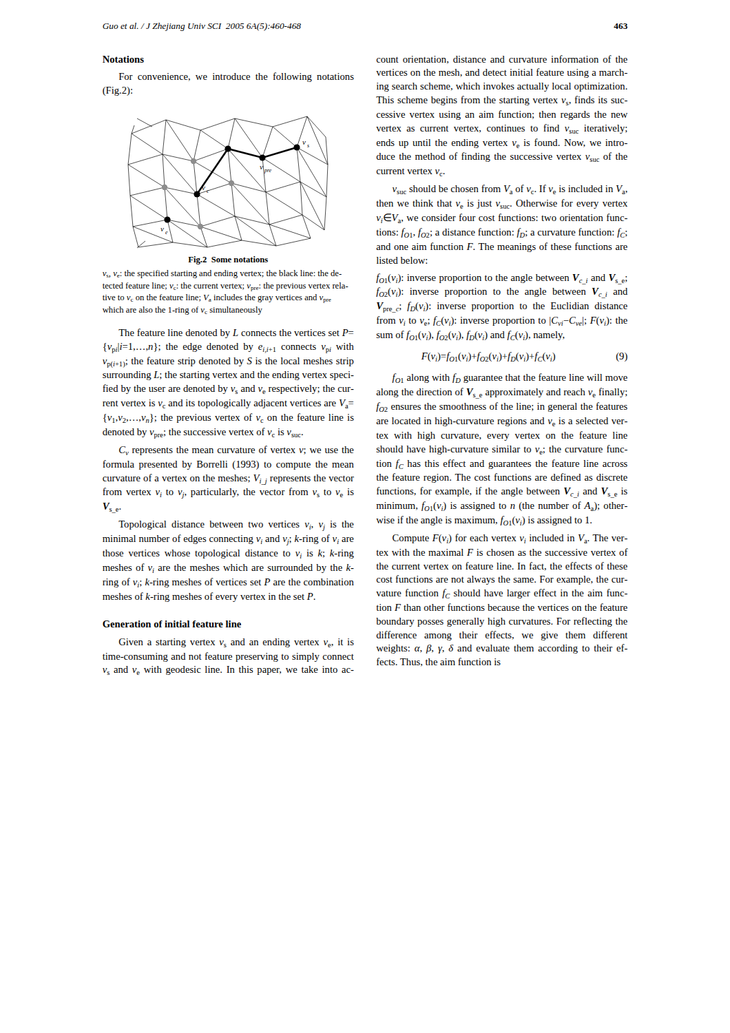Guo et al. / J Zhejiang Univ SCI 2005 6A(5):460-468 463
Notations
For convenience, we introduce the following notations (Fig.2):
vs vpre vc ve
Fig.2 Some notations vs, ve: the specified starting and ending vertex; the black line: the detected feature line; vc: the current vertex; vpre: the previous vertex relative to vc on the feature line; Va includes the gray vertices and vpre which are also the 1-ring of vc simultaneously
The feature line denoted by L connects the vertices set P={vpi|i=1,…,n}; the edge denoted by ei,i+1 connects vpi with vp(i+1); the feature strip denoted by S is the local meshes strip surrounding L; the starting vertex and the ending vertex specified by the user are denoted by vs and ve respectively; the current vertex is vc and its topologically adjacent vertices are Va={v1,v2,…,vn}; the previous vertex of vc on the feature line is denoted by vpre; the successive vertex of vc is vsuc.
Cv represents the mean curvature of vertex v; we use the formula presented by Borrelli (1993) to compute the mean curvature of a vertex on the meshes; Vi_j represents the vector from vertex vi to vj, particularly, the vector from vs to ve is Vs_e.
Topological distance between two vertices vi, vj is the minimal number of edges connecting vi and vj; k-ring of vi are those vertices whose topological distance to vi is k; k-ring meshes of vi are the meshes which are surrounded by the k-ring of vi; k-ring meshes of vertices set P are the combination meshes of k-ring meshes of every vertex in the set P.
Generation of initial feature line
Given a starting vertex vs and an ending vertex ve, it is time-consuming and not feature preserving to simply connect vs and ve with geodesic line. In this paper, we take into account orientation, distance and curvature information of the vertices on the mesh, and detect initial feature using a marching search scheme, which invokes actually local optimization. This scheme begins from the starting vertex vs, finds its successive vertex using an aim function; then regards the new vertex as current vertex, continues to find vsuc iteratively; ends up until the ending vertex ve is found. Now, we introduce the method of finding the successive vertex vsuc of the current vertex vc.
vsuc should be chosen from Va of vc. If ve is included in Va, then we think that ve is just vsuc. Otherwise for every vertex vi∈Va, we consider four cost functions: two orientation functions: fO1, fO2; a distance function: fD; a curvature function: fC; and one aim function F. The meanings of these functions are listed below:
fO1(vi): inverse proportion to the angle between Vc_i and Vs_e; fO2(vi): inverse proportion to the angle between Vc_i and Vpre_c; fD(vi): inverse proportion to the Euclidian distance from vi to ve; fC(vi): inverse proportion to |Cvi−Cve|; F(vi): the sum of fO1(vi), fO2(vi), fD(vi) and fC(vi), namely,
F(vi)=fO1(vi)+fO2(vi)+fD(vi)+fC(vi) (9)
fO1 along with fD guarantee that the feature line will move along the direction of Vs_e approximately and reach ve finally; fO2 ensures the smoothness of the line; in general the features are located in high-curvature regions and ve is a selected vertex with high curvature, every vertex on the feature line should have high-curvature similar to ve; the curvature function fC has this effect and guarantees the feature line across the feature region. The cost functions are defined as discrete functions, for example, if the angle between Vc_i and Vs_e is minimum, fO1(vi) is assigned to n (the number of Aa); otherwise if the angle is maximum, fO1(vi) is assigned to 1.
Compute F(vi) for each vertex vi included in Va. The vertex with the maximal F is chosen as the successive vertex of the current vertex on feature line. In fact, the effects of these cost functions are not always the same. For example, the curvature function fC should have larger effect in the aim function F than other functions because the vertices on the feature boundary posses generally high curvatures. For reflecting the difference among their effects, we give them different weights: α, β, γ, δ and evaluate them according to their effects. Thus, the aim function is